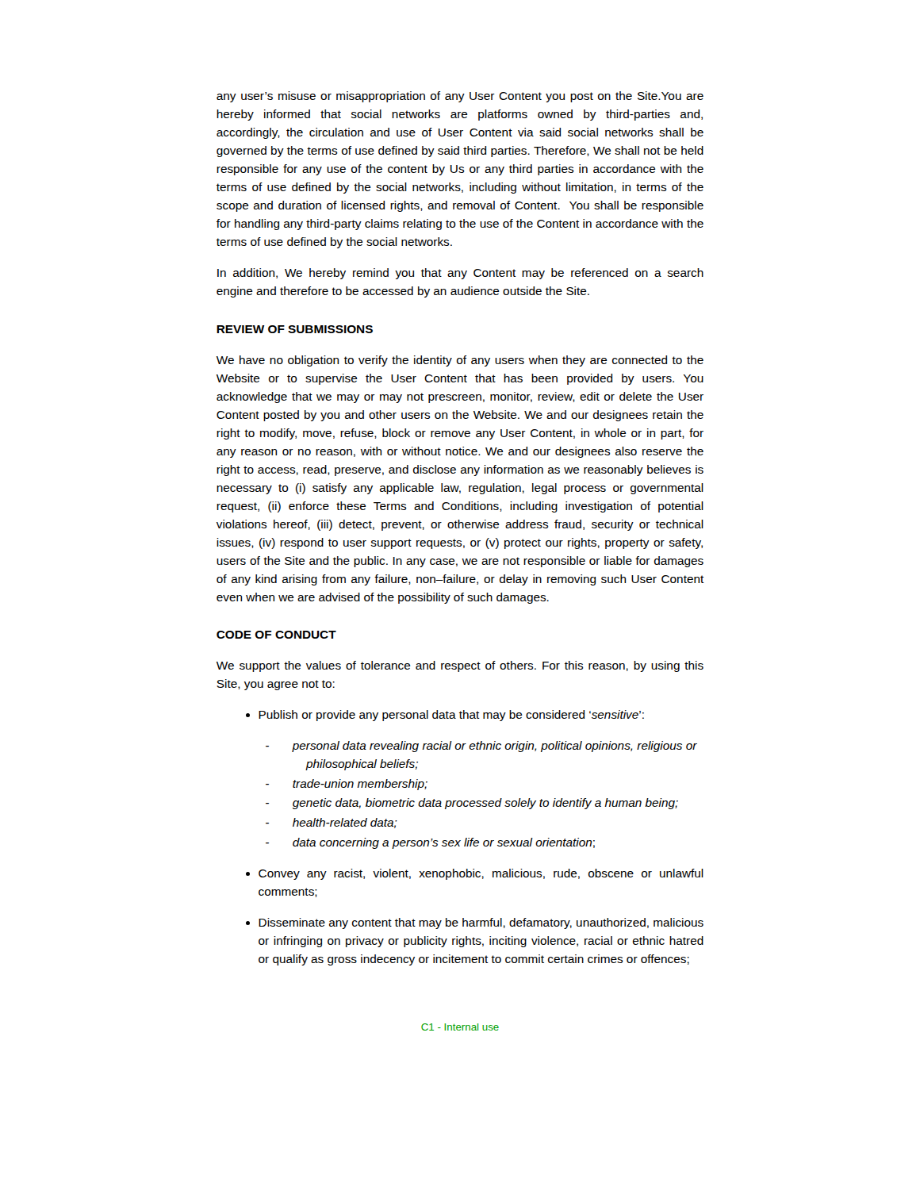any user’s misuse or misappropriation of any User Content you post on the Site.You are hereby informed that social networks are platforms owned by third-parties and, accordingly, the circulation and use of User Content via said social networks shall be governed by the terms of use defined by said third parties. Therefore, We shall not be held responsible for any use of the content by Us or any third parties in accordance with the terms of use defined by the social networks, including without limitation, in terms of the scope and duration of licensed rights, and removal of Content. You shall be responsible for handling any third-party claims relating to the use of the Content in accordance with the terms of use defined by the social networks.
In addition, We hereby remind you that any Content may be referenced on a search engine and therefore to be accessed by an audience outside the Site.
REVIEW OF SUBMISSIONS
We have no obligation to verify the identity of any users when they are connected to the Website or to supervise the User Content that has been provided by users. You acknowledge that we may or may not prescreen, monitor, review, edit or delete the User Content posted by you and other users on the Website. We and our designees retain the right to modify, move, refuse, block or remove any User Content, in whole or in part, for any reason or no reason, with or without notice. We and our designees also reserve the right to access, read, preserve, and disclose any information as we reasonably believes is necessary to (i) satisfy any applicable law, regulation, legal process or governmental request, (ii) enforce these Terms and Conditions, including investigation of potential violations hereof, (iii) detect, prevent, or otherwise address fraud, security or technical issues, (iv) respond to user support requests, or (v) protect our rights, property or safety, users of the Site and the public. In any case, we are not responsible or liable for damages of any kind arising from any failure, non–failure, or delay in removing such User Content even when we are advised of the possibility of such damages.
CODE OF CONDUCT
We support the values of tolerance and respect of others. For this reason, by using this Site, you agree not to:
Publish or provide any personal data that may be considered ‘sensitive’:
personal data revealing racial or ethnic origin, political opinions, religious or philosophical beliefs;
trade-union membership;
genetic data, biometric data processed solely to identify a human being;
health-related data;
data concerning a person’s sex life or sexual orientation;
Convey any racist, violent, xenophobic, malicious, rude, obscene or unlawful comments;
Disseminate any content that may be harmful, defamatory, unauthorized, malicious or infringing on privacy or publicity rights, inciting violence, racial or ethnic hatred or qualify as gross indecency or incitement to commit certain crimes or offences;
C1 - Internal use